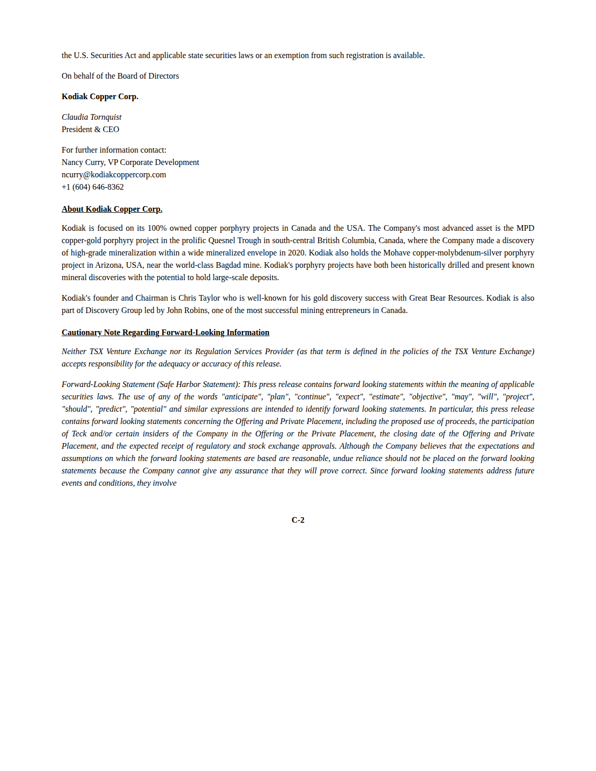the U.S. Securities Act and applicable state securities laws or an exemption from such registration is available.
On behalf of the Board of Directors
Kodiak Copper Corp.
Claudia Tornquist
President & CEO
For further information contact:
Nancy Curry, VP Corporate Development
ncurry@kodiakcoppercorp.com
+1 (604) 646-8362
About Kodiak Copper Corp.
Kodiak is focused on its 100% owned copper porphyry projects in Canada and the USA. The Company's most advanced asset is the MPD copper-gold porphyry project in the prolific Quesnel Trough in south-central British Columbia, Canada, where the Company made a discovery of high-grade mineralization within a wide mineralized envelope in 2020. Kodiak also holds the Mohave copper-molybdenum-silver porphyry project in Arizona, USA, near the world-class Bagdad mine. Kodiak's porphyry projects have both been historically drilled and present known mineral discoveries with the potential to hold large-scale deposits.
Kodiak's founder and Chairman is Chris Taylor who is well-known for his gold discovery success with Great Bear Resources. Kodiak is also part of Discovery Group led by John Robins, one of the most successful mining entrepreneurs in Canada.
Cautionary Note Regarding Forward-Looking Information
Neither TSX Venture Exchange nor its Regulation Services Provider (as that term is defined in the policies of the TSX Venture Exchange) accepts responsibility for the adequacy or accuracy of this release.
Forward-Looking Statement (Safe Harbor Statement): This press release contains forward looking statements within the meaning of applicable securities laws. The use of any of the words "anticipate", "plan", "continue", "expect", "estimate", "objective", "may", "will", "project", "should", "predict", "potential" and similar expressions are intended to identify forward looking statements. In particular, this press release contains forward looking statements concerning the Offering and Private Placement, including the proposed use of proceeds, the participation of Teck and/or certain insiders of the Company in the Offering or the Private Placement, the closing date of the Offering and Private Placement, and the expected receipt of regulatory and stock exchange approvals. Although the Company believes that the expectations and assumptions on which the forward looking statements are based are reasonable, undue reliance should not be placed on the forward looking statements because the Company cannot give any assurance that they will prove correct. Since forward looking statements address future events and conditions, they involve
C-2